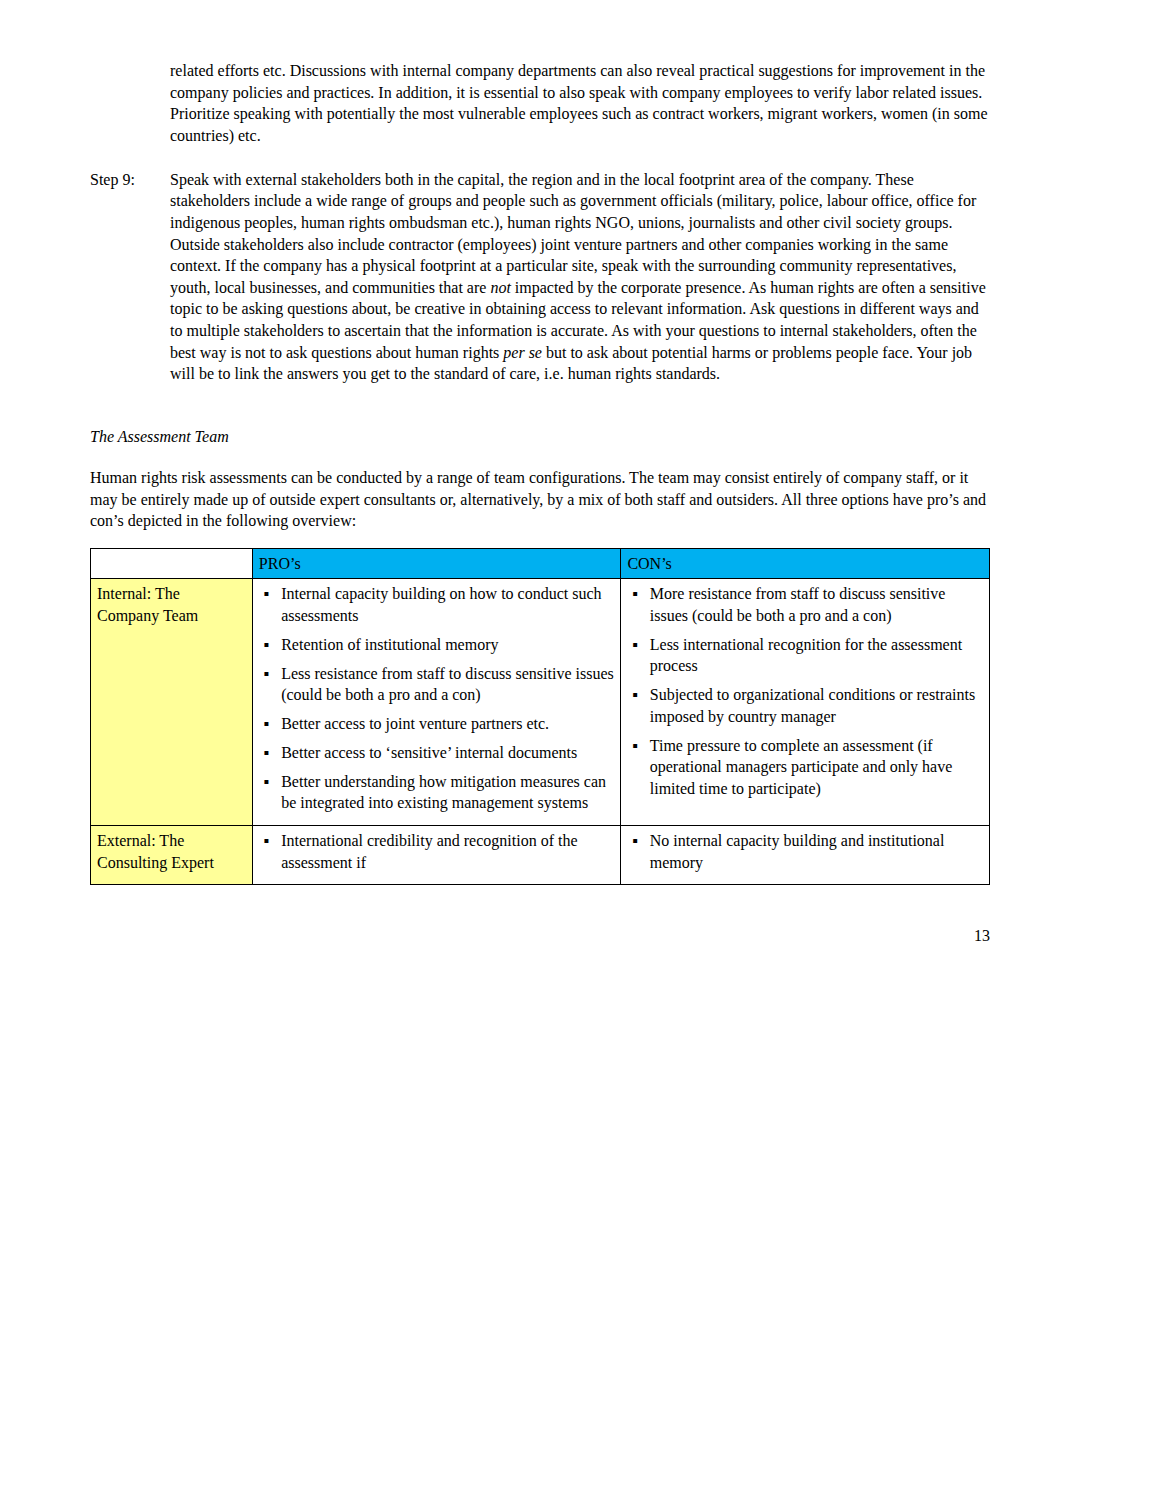related efforts etc. Discussions with internal company departments can also reveal practical suggestions for improvement in the company policies and practices. In addition, it is essential to also speak with company employees to verify labor related issues. Prioritize speaking with potentially the most vulnerable employees such as contract workers, migrant workers, women (in some countries) etc.
Step 9:
Speak with external stakeholders both in the capital, the region and in the local footprint area of the company. These stakeholders include a wide range of groups and people such as government officials (military, police, labour office, office for indigenous peoples, human rights ombudsman etc.), human rights NGO, unions, journalists and other civil society groups. Outside stakeholders also include contractor (employees) joint venture partners and other companies working in the same context. If the company has a physical footprint at a particular site, speak with the surrounding community representatives, youth, local businesses, and communities that are not impacted by the corporate presence. As human rights are often a sensitive topic to be asking questions about, be creative in obtaining access to relevant information. Ask questions in different ways and to multiple stakeholders to ascertain that the information is accurate. As with your questions to internal stakeholders, often the best way is not to ask questions about human rights per se but to ask about potential harms or problems people face. Your job will be to link the answers you get to the standard of care, i.e. human rights standards.
The Assessment Team
Human rights risk assessments can be conducted by a range of team configurations. The team may consist entirely of company staff, or it may be entirely made up of outside expert consultants or, alternatively, by a mix of both staff and outsiders. All three options have pro’s and con’s depicted in the following overview:
| | PRO’s | CON’s |
| --- | --- | --- |
| Internal: The Company Team | Internal capacity building on how to conduct such assessments Retention of institutional memory Less resistance from staff to discuss sensitive issues (could be both a pro and a con) Better access to joint venture partners etc. Better access to ‘sensitive’ internal documents Better understanding how mitigation measures can be integrated into existing management systems | More resistance from staff to discuss sensitive issues (could be both a pro and a con) Less international recognition for the assessment process Subjected to organizational conditions or restraints imposed by country manager Time pressure to complete an assessment (if operational managers participate and only have limited time to participate) |
| External: The Consulting Expert | International credibility and recognition of the assessment if | No internal capacity building and institutional memory |
13